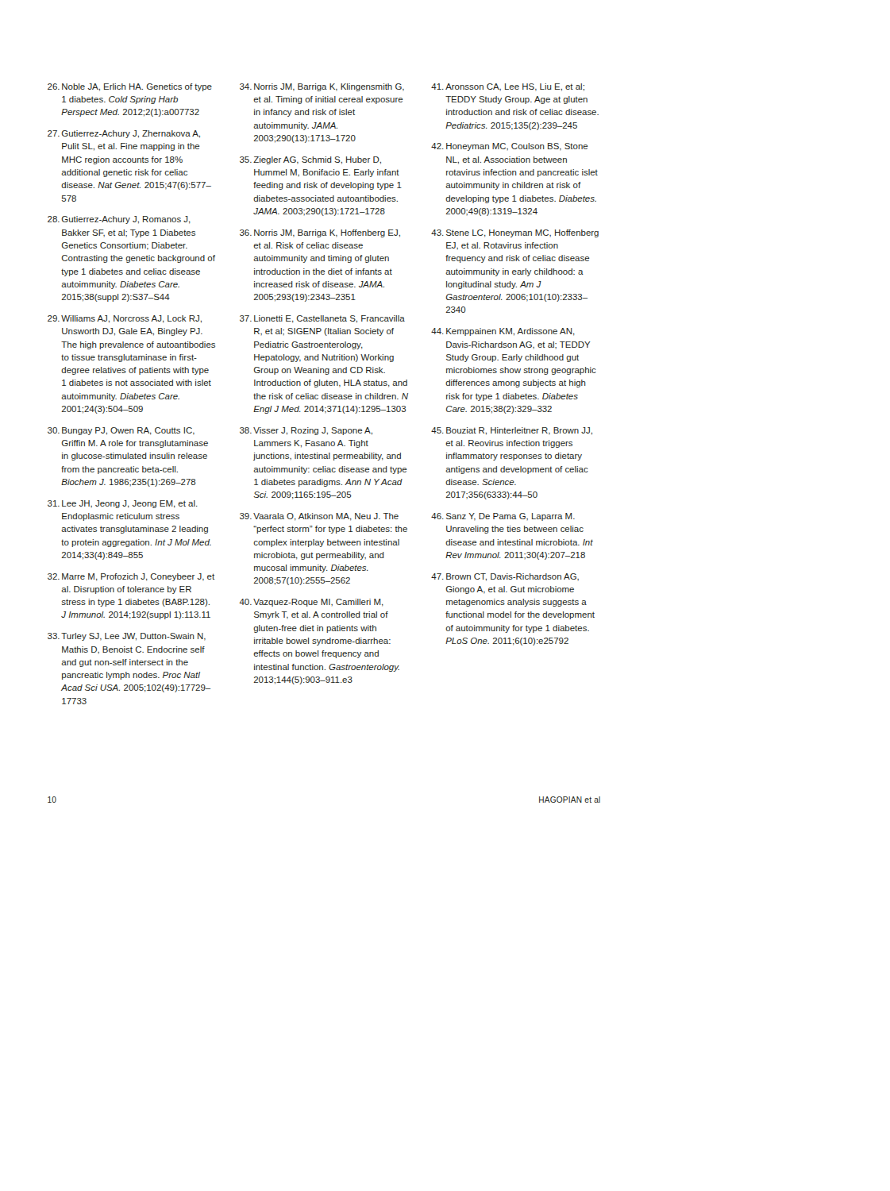26. Noble JA, Erlich HA. Genetics of type 1 diabetes. Cold Spring Harb Perspect Med. 2012;2(1):a007732
27. Gutierrez-Achury J, Zhernakova A, Pulit SL, et al. Fine mapping in the MHC region accounts for 18% additional genetic risk for celiac disease. Nat Genet. 2015;47(6):577–578
28. Gutierrez-Achury J, Romanos J, Bakker SF, et al; Type 1 Diabetes Genetics Consortium; Diabeter. Contrasting the genetic background of type 1 diabetes and celiac disease autoimmunity. Diabetes Care. 2015;38(suppl 2):S37–S44
29. Williams AJ, Norcross AJ, Lock RJ, Unsworth DJ, Gale EA, Bingley PJ. The high prevalence of autoantibodies to tissue transglutaminase in first-degree relatives of patients with type 1 diabetes is not associated with islet autoimmunity. Diabetes Care. 2001;24(3):504–509
30. Bungay PJ, Owen RA, Coutts IC, Griffin M. A role for transglutaminase in glucose-stimulated insulin release from the pancreatic beta-cell. Biochem J. 1986;235(1):269–278
31. Lee JH, Jeong J, Jeong EM, et al. Endoplasmic reticulum stress activates transglutaminase 2 leading to protein aggregation. Int J Mol Med. 2014;33(4):849–855
32. Marre M, Profozich J, Coneybeer J, et al. Disruption of tolerance by ER stress in type 1 diabetes (BA8P.128). J Immunol. 2014;192(suppl 1):113.11
33. Turley SJ, Lee JW, Dutton-Swain N, Mathis D, Benoist C. Endocrine self and gut non-self intersect in the pancreatic lymph nodes. Proc Natl Acad Sci USA. 2005;102(49):17729–17733
34. Norris JM, Barriga K, Klingensmith G, et al. Timing of initial cereal exposure in infancy and risk of islet autoimmunity. JAMA. 2003;290(13):1713–1720
35. Ziegler AG, Schmid S, Huber D, Hummel M, Bonifacio E. Early infant feeding and risk of developing type 1 diabetes-associated autoantibodies. JAMA. 2003;290(13):1721–1728
36. Norris JM, Barriga K, Hoffenberg EJ, et al. Risk of celiac disease autoimmunity and timing of gluten introduction in the diet of infants at increased risk of disease. JAMA. 2005;293(19):2343–2351
37. Lionetti E, Castellaneta S, Francavilla R, et al; SIGENP (Italian Society of Pediatric Gastroenterology, Hepatology, and Nutrition) Working Group on Weaning and CD Risk. Introduction of gluten, HLA status, and the risk of celiac disease in children. N Engl J Med. 2014;371(14):1295–1303
38. Visser J, Rozing J, Sapone A, Lammers K, Fasano A. Tight junctions, intestinal permeability, and autoimmunity: celiac disease and type 1 diabetes paradigms. Ann N Y Acad Sci. 2009;1165:195–205
39. Vaarala O, Atkinson MA, Neu J. The “perfect storm” for type 1 diabetes: the complex interplay between intestinal microbiota, gut permeability, and mucosal immunity. Diabetes. 2008;57(10):2555–2562
40. Vazquez-Roque MI, Camilleri M, Smyrk T, et al. A controlled trial of gluten-free diet in patients with irritable bowel syndrome-diarrhea: effects on bowel frequency and intestinal function. Gastroenterology. 2013;144(5):903–911.e3
41. Aronsson CA, Lee HS, Liu E, et al; TEDDY Study Group. Age at gluten introduction and risk of celiac disease. Pediatrics. 2015;135(2):239–245
42. Honeyman MC, Coulson BS, Stone NL, et al. Association between rotavirus infection and pancreatic islet autoimmunity in children at risk of developing type 1 diabetes. Diabetes. 2000;49(8):1319–1324
43. Stene LC, Honeyman MC, Hoffenberg EJ, et al. Rotavirus infection frequency and risk of celiac disease autoimmunity in early childhood: a longitudinal study. Am J Gastroenterol. 2006;101(10):2333–2340
44. Kemppainen KM, Ardissone AN, Davis-Richardson AG, et al; TEDDY Study Group. Early childhood gut microbiomes show strong geographic differences among subjects at high risk for type 1 diabetes. Diabetes Care. 2015;38(2):329–332
45. Bouziat R, Hinterleitner R, Brown JJ, et al. Reovirus infection triggers inflammatory responses to dietary antigens and development of celiac disease. Science. 2017;356(6333):44–50
46. Sanz Y, De Pama G, Laparra M. Unraveling the ties between celiac disease and intestinal microbiota. Int Rev Immunol. 2011;30(4):207–218
47. Brown CT, Davis-Richardson AG, Giongo A, et al. Gut microbiome metagenomics analysis suggests a functional model for the development of autoimmunity for type 1 diabetes. PLoS One. 2011;6(10):e25792
10 HAGOPIAN et al